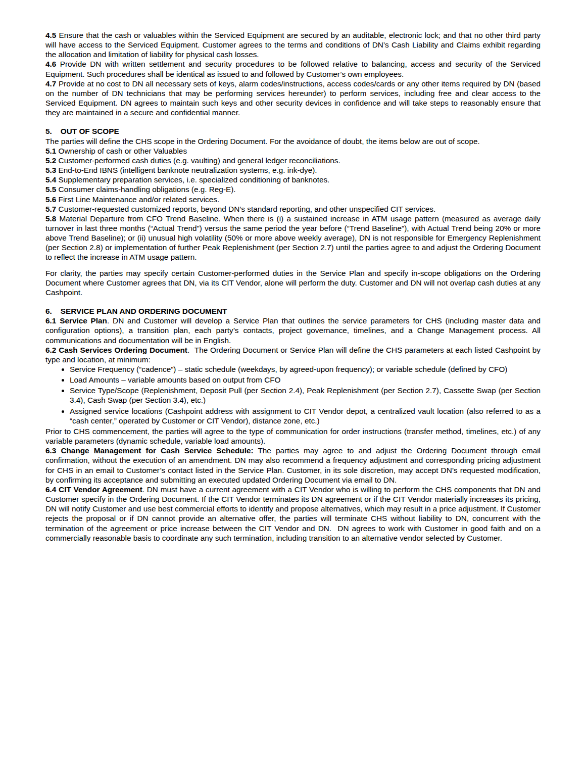4.5 Ensure that the cash or valuables within the Serviced Equipment are secured by an auditable, electronic lock; and that no other third party will have access to the Serviced Equipment. Customer agrees to the terms and conditions of DN’s Cash Liability and Claims exhibit regarding the allocation and limitation of liability for physical cash losses.
4.6 Provide DN with written settlement and security procedures to be followed relative to balancing, access and security of the Serviced Equipment. Such procedures shall be identical as issued to and followed by Customer’s own employees.
4.7 Provide at no cost to DN all necessary sets of keys, alarm codes/instructions, access codes/cards or any other items required by DN (based on the number of DN technicians that may be performing services hereunder) to perform services, including free and clear access to the Serviced Equipment. DN agrees to maintain such keys and other security devices in confidence and will take steps to reasonably ensure that they are maintained in a secure and confidential manner.
5. OUT OF SCOPE
The parties will define the CHS scope in the Ordering Document. For the avoidance of doubt, the items below are out of scope.
5.1 Ownership of cash or other Valuables
5.2 Customer-performed cash duties (e.g. vaulting) and general ledger reconciliations.
5.3 End-to-End IBNS (intelligent banknote neutralization systems, e.g. ink-dye).
5.4 Supplementary preparation services, i.e. specialized conditioning of banknotes.
5.5 Consumer claims-handling obligations (e.g. Reg-E).
5.6 First Line Maintenance and/or related services.
5.7 Customer-requested customized reports, beyond DN’s standard reporting, and other unspecified CIT services.
5.8 Material Departure from CFO Trend Baseline. When there is (i) a sustained increase in ATM usage pattern (measured as average daily turnover in last three months (“Actual Trend”) versus the same period the year before (“Trend Baseline”), with Actual Trend being 20% or more above Trend Baseline); or (ii) unusual high volatility (50% or more above weekly average), DN is not responsible for Emergency Replenishment (per Section 2.8) or implementation of further Peak Replenishment (per Section 2.7) until the parties agree to and adjust the Ordering Document to reflect the increase in ATM usage pattern.
For clarity, the parties may specify certain Customer-performed duties in the Service Plan and specify in-scope obligations on the Ordering Document where Customer agrees that DN, via its CIT Vendor, alone will perform the duty. Customer and DN will not overlap cash duties at any Cashpoint.
6. SERVICE PLAN AND ORDERING DOCUMENT
6.1 Service Plan. DN and Customer will develop a Service Plan that outlines the service parameters for CHS (including master data and configuration options), a transition plan, each party’s contacts, project governance, timelines, and a Change Management process. All communications and documentation will be in English.
6.2 Cash Services Ordering Document. The Ordering Document or Service Plan will define the CHS parameters at each listed Cashpoint by type and location, at minimum:
Service Frequency (“cadence”) – static schedule (weekdays, by agreed-upon frequency); or variable schedule (defined by CFO)
Load Amounts – variable amounts based on output from CFO
Service Type/Scope (Replenishment, Deposit Pull (per Section 2.4), Peak Replenishment (per Section 2.7), Cassette Swap (per Section 3.4), Cash Swap (per Section 3.4), etc.)
Assigned service locations (Cashpoint address with assignment to CIT Vendor depot, a centralized vault location (also referred to as a “cash center,” operated by Customer or CIT Vendor), distance zone, etc.)
Prior to CHS commencement, the parties will agree to the type of communication for order instructions (transfer method, timelines, etc.) of any variable parameters (dynamic schedule, variable load amounts).
6.3 Change Management for Cash Service Schedule: The parties may agree to and adjust the Ordering Document through email confirmation, without the execution of an amendment. DN may also recommend a frequency adjustment and corresponding pricing adjustment for CHS in an email to Customer’s contact listed in the Service Plan. Customer, in its sole discretion, may accept DN’s requested modification, by confirming its acceptance and submitting an executed updated Ordering Document via email to DN.
6.4 CIT Vendor Agreement. DN must have a current agreement with a CIT Vendor who is willing to perform the CHS components that DN and Customer specify in the Ordering Document. If the CIT Vendor terminates its DN agreement or if the CIT Vendor materially increases its pricing, DN will notify Customer and use best commercial efforts to identify and propose alternatives, which may result in a price adjustment. If Customer rejects the proposal or if DN cannot provide an alternative offer, the parties will terminate CHS without liability to DN, concurrent with the termination of the agreement or price increase between the CIT Vendor and DN. DN agrees to work with Customer in good faith and on a commercially reasonable basis to coordinate any such termination, including transition to an alternative vendor selected by Customer.